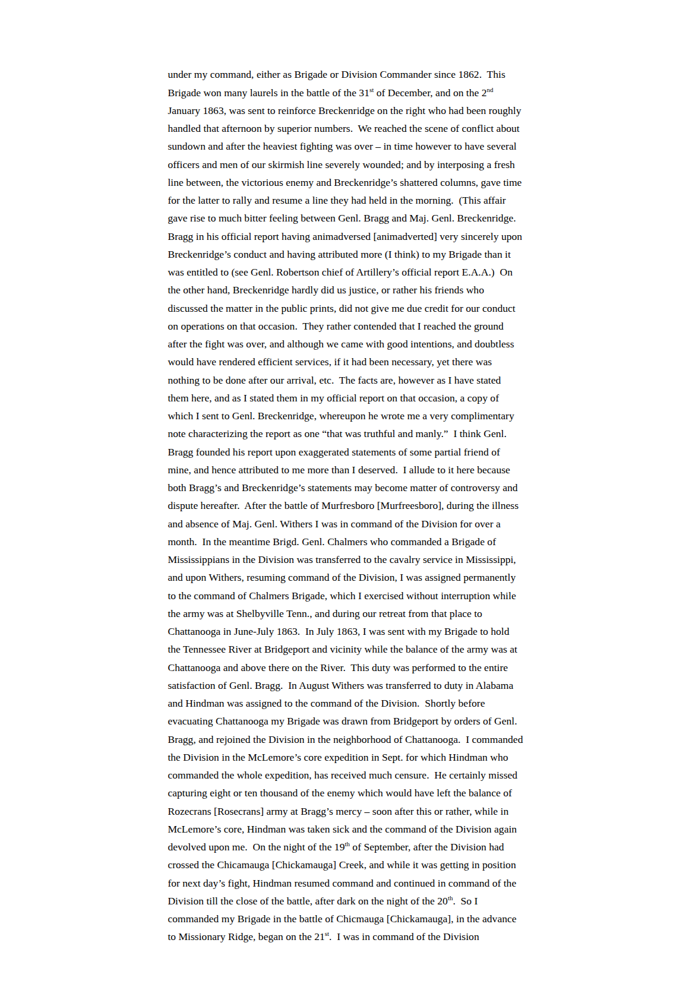under my command, either as Brigade or Division Commander since 1862. This Brigade won many laurels in the battle of the 31st of December, and on the 2nd January 1863, was sent to reinforce Breckenridge on the right who had been roughly handled that afternoon by superior numbers. We reached the scene of conflict about sundown and after the heaviest fighting was over – in time however to have several officers and men of our skirmish line severely wounded; and by interposing a fresh line between, the victorious enemy and Breckenridge’s shattered columns, gave time for the latter to rally and resume a line they had held in the morning. (This affair gave rise to much bitter feeling between Genl. Bragg and Maj. Genl. Breckenridge. Bragg in his official report having animadversed [animadverted] very sincerely upon Breckenridge’s conduct and having attributed more (I think) to my Brigade than it was entitled to (see Genl. Robertson chief of Artillery’s official report E.A.A.) On the other hand, Breckenridge hardly did us justice, or rather his friends who discussed the matter in the public prints, did not give me due credit for our conduct on operations on that occasion. They rather contended that I reached the ground after the fight was over, and although we came with good intentions, and doubtless would have rendered efficient services, if it had been necessary, yet there was nothing to be done after our arrival, etc. The facts are, however as I have stated them here, and as I stated them in my official report on that occasion, a copy of which I sent to Genl. Breckenridge, whereupon he wrote me a very complimentary note characterizing the report as one “that was truthful and manly.” I think Genl. Bragg founded his report upon exaggerated statements of some partial friend of mine, and hence attributed to me more than I deserved. I allude to it here because both Bragg’s and Breckenridge’s statements may become matter of controversy and dispute hereafter. After the battle of Murfresboro [Murfreesboro], during the illness and absence of Maj. Genl. Withers I was in command of the Division for over a month. In the meantime Brigd. Genl. Chalmers who commanded a Brigade of Mississippians in the Division was transferred to the cavalry service in Mississippi, and upon Withers, resuming command of the Division, I was assigned permanently to the command of Chalmers Brigade, which I exercised without interruption while the army was at Shelbyville Tenn., and during our retreat from that place to Chattanooga in June-July 1863. In July 1863, I was sent with my Brigade to hold the Tennessee River at Bridgeport and vicinity while the balance of the army was at Chattanooga and above there on the River. This duty was performed to the entire satisfaction of Genl. Bragg. In August Withers was transferred to duty in Alabama and Hindman was assigned to the command of the Division. Shortly before evacuating Chattanooga my Brigade was drawn from Bridgeport by orders of Genl. Bragg, and rejoined the Division in the neighborhood of Chattanooga. I commanded the Division in the McLemore’s core expedition in Sept. for which Hindman who commanded the whole expedition, has received much censure. He certainly missed capturing eight or ten thousand of the enemy which would have left the balance of Rozecrans [Rosecrans] army at Bragg’s mercy – soon after this or rather, while in McLemore’s core, Hindman was taken sick and the command of the Division again devolved upon me. On the night of the 19th of September, after the Division had crossed the Chicamauga [Chickamauga] Creek, and while it was getting in position for next day’s fight, Hindman resumed command and continued in command of the Division till the close of the battle, after dark on the night of the 20th. So I commanded my Brigade in the battle of Chicmauga [Chickamauga], in the advance to Missionary Ridge, began on the 21st. I was in command of the Division